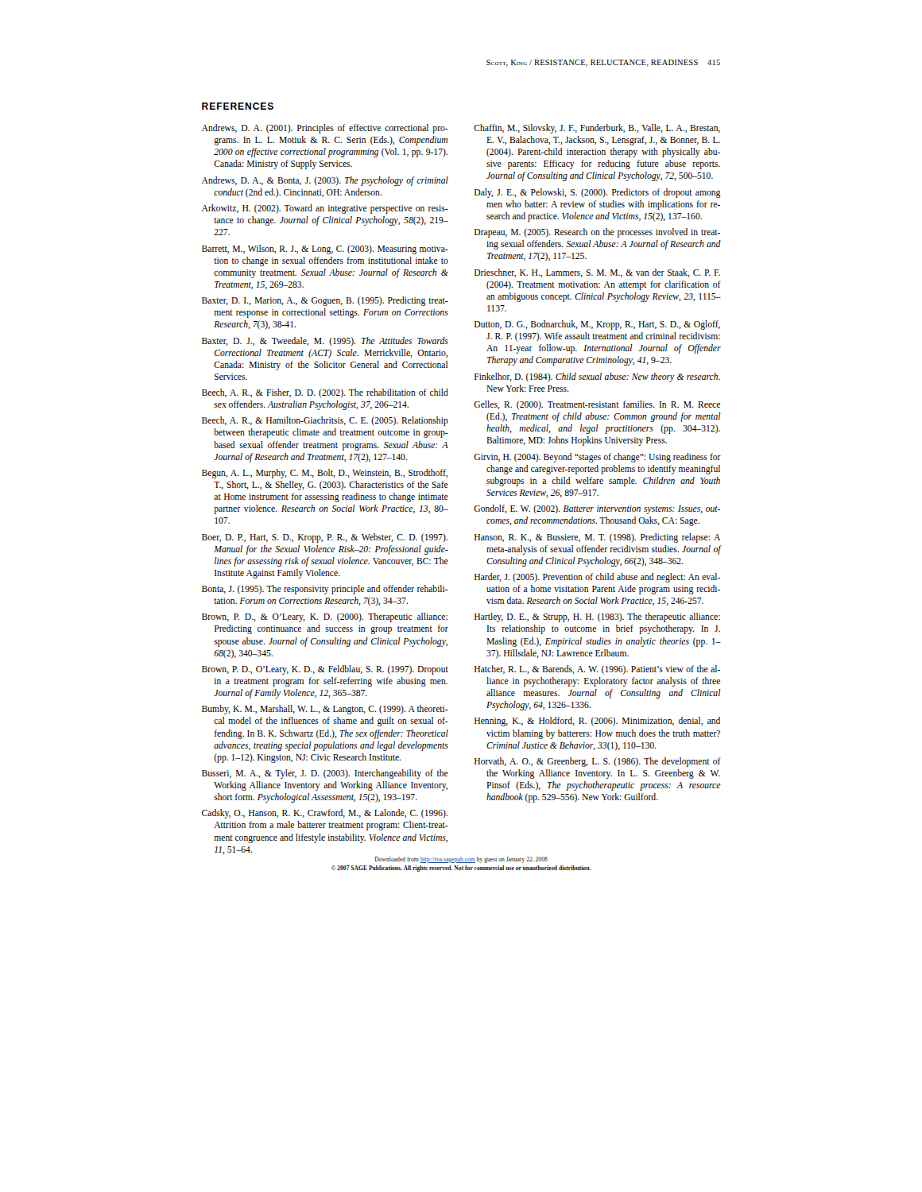Scott, King / RESISTANCE, RELUCTANCE, READINESS415
REFERENCES
Andrews, D. A. (2001). Principles of effective correctional programs. In L. L. Motiuk & R. C. Serin (Eds.), Compendium 2000 on effective correctional programming (Vol. 1, pp. 9-17). Canada: Ministry of Supply Services.
Andrews, D. A., & Bonta, J. (2003). The psychology of criminal conduct (2nd ed.). Cincinnati, OH: Anderson.
Arkowitz, H. (2002). Toward an integrative perspective on resistance to change. Journal of Clinical Psychology, 58(2), 219–227.
Barrett, M., Wilson, R. J., & Long, C. (2003). Measuring motivation to change in sexual offenders from institutional intake to community treatment. Sexual Abuse: Journal of Research & Treatment, 15, 269–283.
Baxter, D. I., Marion, A., & Goguen, B. (1995). Predicting treatment response in correctional settings. Forum on Corrections Research, 7(3), 38-41.
Baxter, D. J., & Tweedale, M. (1995). The Attitudes Towards Correctional Treatment (ACT) Scale. Merrickville, Ontario, Canada: Ministry of the Solicitor General and Correctional Services.
Beech, A. R., & Fisher, D. D. (2002). The rehabilitation of child sex offenders. Australian Psychologist, 37, 206–214.
Beech, A. R., & Hamilton-Giachritsis, C. E. (2005). Relationship between therapeutic climate and treatment outcome in group-based sexual offender treatment programs. Sexual Abuse: A Journal of Research and Treatment, 17(2), 127–140.
Begun, A. L., Murphy, C. M., Bolt, D., Weinstein, B., Strodthoff, T., Short, L., & Shelley, G. (2003). Characteristics of the Safe at Home instrument for assessing readiness to change intimate partner violence. Research on Social Work Practice, 13, 80–107.
Boer, D. P., Hart, S. D., Kropp, P. R., & Webster, C. D. (1997). Manual for the Sexual Violence Risk–20: Professional guidelines for assessing risk of sexual violence. Vancouver, BC: The Institute Against Family Violence.
Bonta, J. (1995). The responsivity principle and offender rehabilitation. Forum on Corrections Research, 7(3), 34–37.
Brown, P. D., & O’Leary, K. D. (2000). Therapeutic alliance: Predicting continuance and success in group treatment for spouse abuse. Journal of Consulting and Clinical Psychology, 68(2), 340–345.
Brown, P. D., O’Leary, K. D., & Feldblau, S. R. (1997). Dropout in a treatment program for self-referring wife abusing men. Journal of Family Violence, 12, 365–387.
Bumby, K. M., Marshall, W. L., & Langton, C. (1999). A theoretical model of the influences of shame and guilt on sexual offending. In B. K. Schwartz (Ed.), The sex offender: Theoretical advances, treating special populations and legal developments (pp. 1–12). Kingston, NJ: Civic Research Institute.
Busseri, M. A., & Tyler, J. D. (2003). Interchangeability of the Working Alliance Inventory and Working Alliance Inventory, short form. Psychological Assessment, 15(2), 193–197.
Cadsky, O., Hanson, R. K., Crawford, M., & Lalonde, C. (1996). Attrition from a male batterer treatment program: Client-treatment congruence and lifestyle instability. Violence and Victims, 11, 51–64.
Chaffin, M., Silovsky, J. F., Funderburk, B., Valle, L. A., Brestan, E. V., Balachova, T., Jackson, S., Lensgraf, J., & Bonner, B. L. (2004). Parent-child interaction therapy with physically abusive parents: Efficacy for reducing future abuse reports. Journal of Consulting and Clinical Psychology, 72, 500–510.
Daly, J. E., & Pelowski, S. (2000). Predictors of dropout among men who batter: A review of studies with implications for research and practice. Violence and Victims, 15(2), 137–160.
Drapeau, M. (2005). Research on the processes involved in treating sexual offenders. Sexual Abuse: A Journal of Research and Treatment, 17(2), 117–125.
Drieschner, K. H., Lammers, S. M. M., & van der Staak, C. P. F. (2004). Treatment motivation: An attempt for clarification of an ambiguous concept. Clinical Psychology Review, 23, 1115–1137.
Dutton, D. G., Bodnarchuk, M., Kropp, R., Hart, S. D., & Ogloff, J. R. P. (1997). Wife assault treatment and criminal recidivism: An 11-year follow-up. International Journal of Offender Therapy and Comparative Criminology, 41, 9–23.
Finkelhor, D. (1984). Child sexual abuse: New theory & research. New York: Free Press.
Gelles, R. (2000). Treatment-resistant families. In R. M. Reece (Ed.), Treatment of child abuse: Common ground for mental health, medical, and legal practitioners (pp. 304–312). Baltimore, MD: Johns Hopkins University Press.
Girvin, H. (2004). Beyond “stages of change”: Using readiness for change and caregiver-reported problems to identify meaningful subgroups in a child welfare sample. Children and Youth Services Review, 26, 897–917.
Gondolf, E. W. (2002). Batterer intervention systems: Issues, outcomes, and recommendations. Thousand Oaks, CA: Sage.
Hanson, R. K., & Bussiere, M. T. (1998). Predicting relapse: A meta-analysis of sexual offender recidivism studies. Journal of Consulting and Clinical Psychology, 66(2), 348–362.
Harder, J. (2005). Prevention of child abuse and neglect: An evaluation of a home visitation Parent Aide program using recidivism data. Research on Social Work Practice, 15, 246-257.
Hartley, D. E., & Strupp, H. H. (1983). The therapeutic alliance: Its relationship to outcome in brief psychotherapy. In J. Masling (Ed.), Empirical studies in analytic theories (pp. 1–37). Hillsdale, NJ: Lawrence Erlbaum.
Hatcher, R. L., & Barends, A. W. (1996). Patient’s view of the alliance in psychotherapy: Exploratory factor analysis of three alliance measures. Journal of Consulting and Clinical Psychology, 64, 1326–1336.
Henning, K., & Holdford, R. (2006). Minimization, denial, and victim blaming by batterers: How much does the truth matter? Criminal Justice & Behavior, 33(1), 110–130.
Horvath, A. O., & Greenberg, L. S. (1986). The development of the Working Alliance Inventory. In L. S. Greenberg & W. Pinsof (Eds.), The psychotherapeutic process: A resource handbook (pp. 529–556). New York: Guilford.
Downloaded from http://tva.sagepub.com by guest on January 22, 2008
© 2007 SAGE Publications. All rights reserved. Not for commercial use or unauthorized distribution.